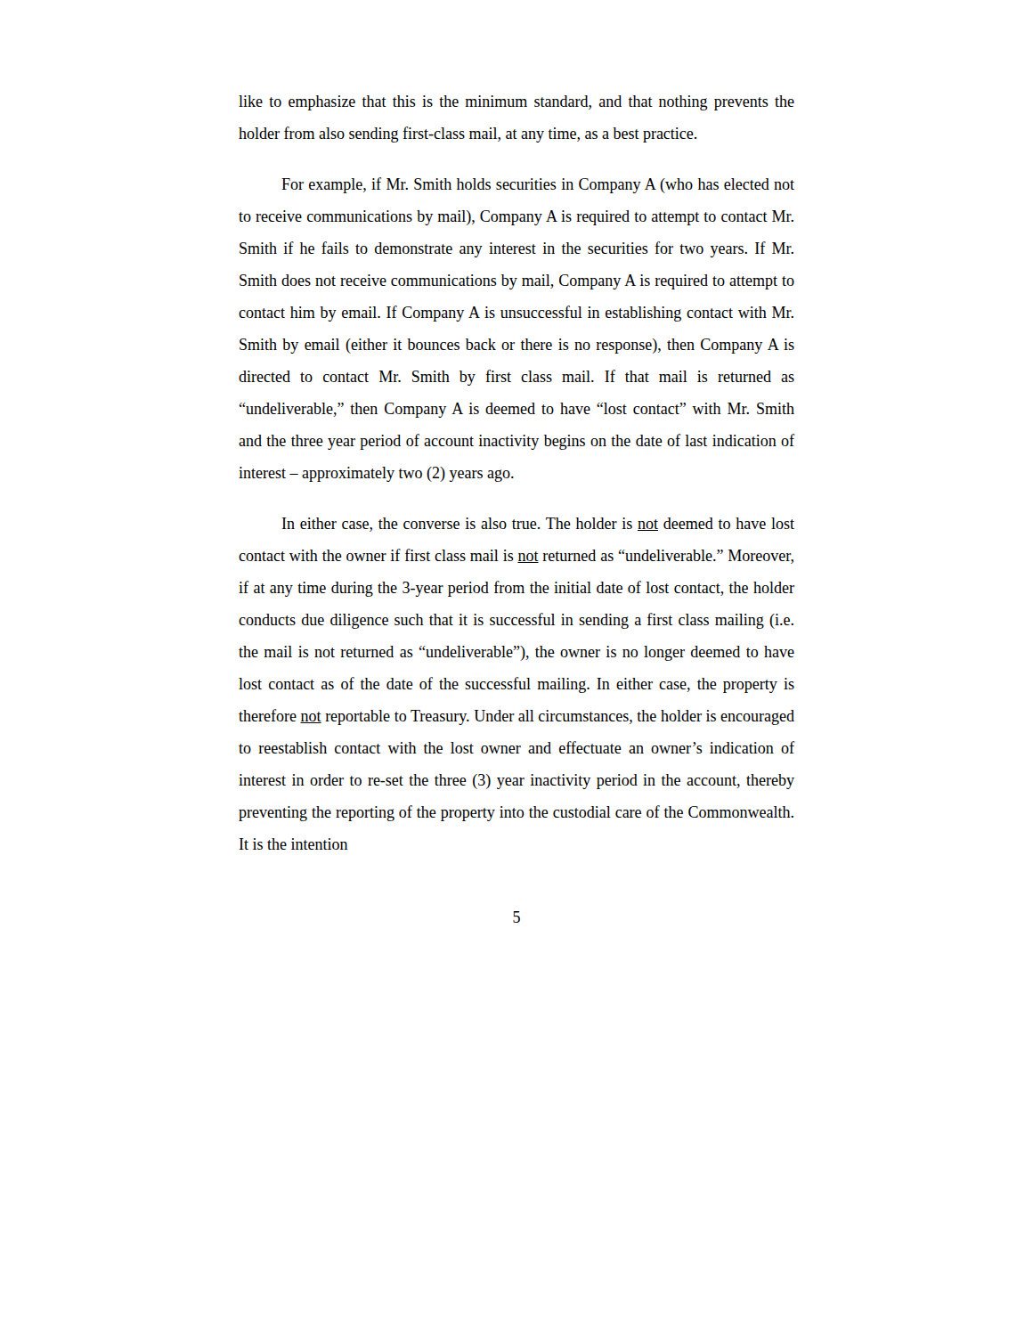like to emphasize that this is the minimum standard, and that nothing prevents the holder from also sending first-class mail, at any time, as a best practice.
For example, if Mr. Smith holds securities in Company A (who has elected not to receive communications by mail), Company A is required to attempt to contact Mr. Smith if he fails to demonstrate any interest in the securities for two years. If Mr. Smith does not receive communications by mail, Company A is required to attempt to contact him by email. If Company A is unsuccessful in establishing contact with Mr. Smith by email (either it bounces back or there is no response), then Company A is directed to contact Mr. Smith by first class mail. If that mail is returned as “undeliverable,” then Company A is deemed to have “lost contact” with Mr. Smith and the three year period of account inactivity begins on the date of last indication of interest – approximately two (2) years ago.
In either case, the converse is also true. The holder is not deemed to have lost contact with the owner if first class mail is not returned as “undeliverable.” Moreover, if at any time during the 3-year period from the initial date of lost contact, the holder conducts due diligence such that it is successful in sending a first class mailing (i.e. the mail is not returned as “undeliverable”), the owner is no longer deemed to have lost contact as of the date of the successful mailing. In either case, the property is therefore not reportable to Treasury. Under all circumstances, the holder is encouraged to reestablish contact with the lost owner and effectuate an owner’s indication of interest in order to re-set the three (3) year inactivity period in the account, thereby preventing the reporting of the property into the custodial care of the Commonwealth. It is the intention
5